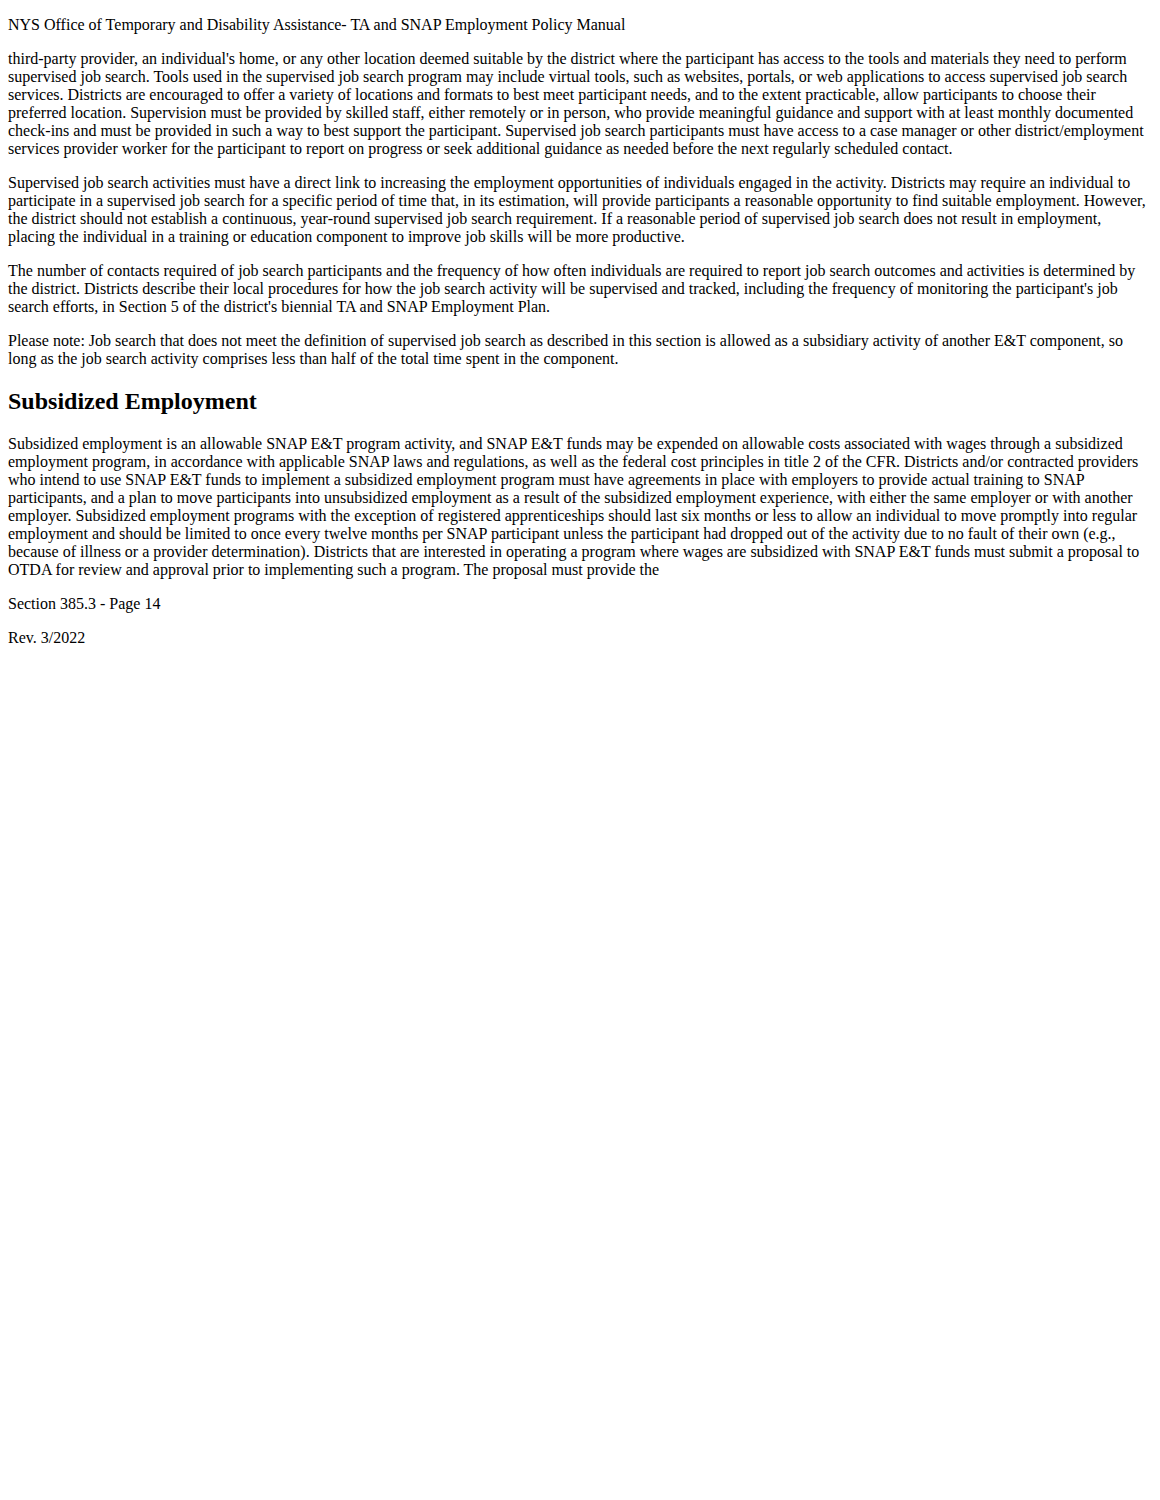NYS Office of Temporary and Disability Assistance- TA and SNAP Employment Policy Manual
third-party provider, an individual's home, or any other location deemed suitable by the district where the participant has access to the tools and materials they need to perform supervised job search. Tools used in the supervised job search program may include virtual tools, such as websites, portals, or web applications to access supervised job search services. Districts are encouraged to offer a variety of locations and formats to best meet participant needs, and to the extent practicable, allow participants to choose their preferred location. Supervision must be provided by skilled staff, either remotely or in person, who provide meaningful guidance and support with at least monthly documented check-ins and must be provided in such a way to best support the participant. Supervised job search participants must have access to a case manager or other district/employment services provider worker for the participant to report on progress or seek additional guidance as needed before the next regularly scheduled contact.
Supervised job search activities must have a direct link to increasing the employment opportunities of individuals engaged in the activity. Districts may require an individual to participate in a supervised job search for a specific period of time that, in its estimation, will provide participants a reasonable opportunity to find suitable employment. However, the district should not establish a continuous, year-round supervised job search requirement. If a reasonable period of supervised job search does not result in employment, placing the individual in a training or education component to improve job skills will be more productive.
The number of contacts required of job search participants and the frequency of how often individuals are required to report job search outcomes and activities is determined by the district. Districts describe their local procedures for how the job search activity will be supervised and tracked, including the frequency of monitoring the participant's job search efforts, in Section 5 of the district's biennial TA and SNAP Employment Plan.
Please note: Job search that does not meet the definition of supervised job search as described in this section is allowed as a subsidiary activity of another E&T component, so long as the job search activity comprises less than half of the total time spent in the component.
Subsidized Employment
Subsidized employment is an allowable SNAP E&T program activity, and SNAP E&T funds may be expended on allowable costs associated with wages through a subsidized employment program, in accordance with applicable SNAP laws and regulations, as well as the federal cost principles in title 2 of the CFR. Districts and/or contracted providers who intend to use SNAP E&T funds to implement a subsidized employment program must have agreements in place with employers to provide actual training to SNAP participants, and a plan to move participants into unsubsidized employment as a result of the subsidized employment experience, with either the same employer or with another employer. Subsidized employment programs with the exception of registered apprenticeships should last six months or less to allow an individual to move promptly into regular employment and should be limited to once every twelve months per SNAP participant unless the participant had dropped out of the activity due to no fault of their own (e.g., because of illness or a provider determination). Districts that are interested in operating a program where wages are subsidized with SNAP E&T funds must submit a proposal to OTDA for review and approval prior to implementing such a program. The proposal must provide the
Section 385.3 - Page 14
Rev. 3/2022